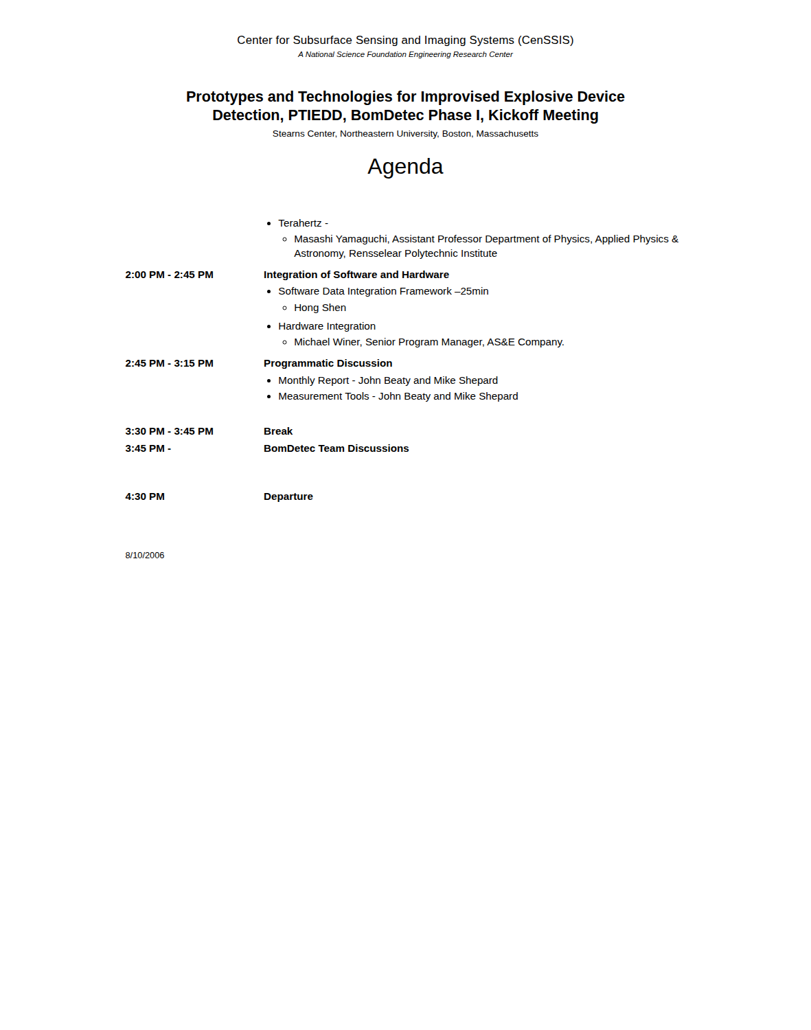Center for Subsurface Sensing and Imaging Systems (CenSSIS)
A National Science Foundation Engineering Research Center
Prototypes and Technologies for Improvised Explosive Device
Detection, PTIEDD, BomDetec Phase I, Kickoff Meeting
Stearns Center, Northeastern University, Boston, Massachusetts
Agenda
| | Terahertz - Masashi Yamaguchi, Assistant Professor Department of Physics, Applied Physics & Astronomy, Rensselear Polytechnic Institute |
| 2:00 PM - 2:45 PM | Integration of Software and Hardware Software Data Integration Framework –25min Hong Shen Hardware Integration Michael Winer, Senior Program Manager, AS&E Company. |
| 2:45 PM - 3:15 PM | Programmatic Discussion Monthly Report - John Beaty and Mike Shepard Measurement Tools - John Beaty and Mike Shepard |
| 3:30 PM - 3:45 PM | Break |
| 3:45 PM - | BomDetec Team Discussions |
| 4:30 PM | Departure |
8/10/2006